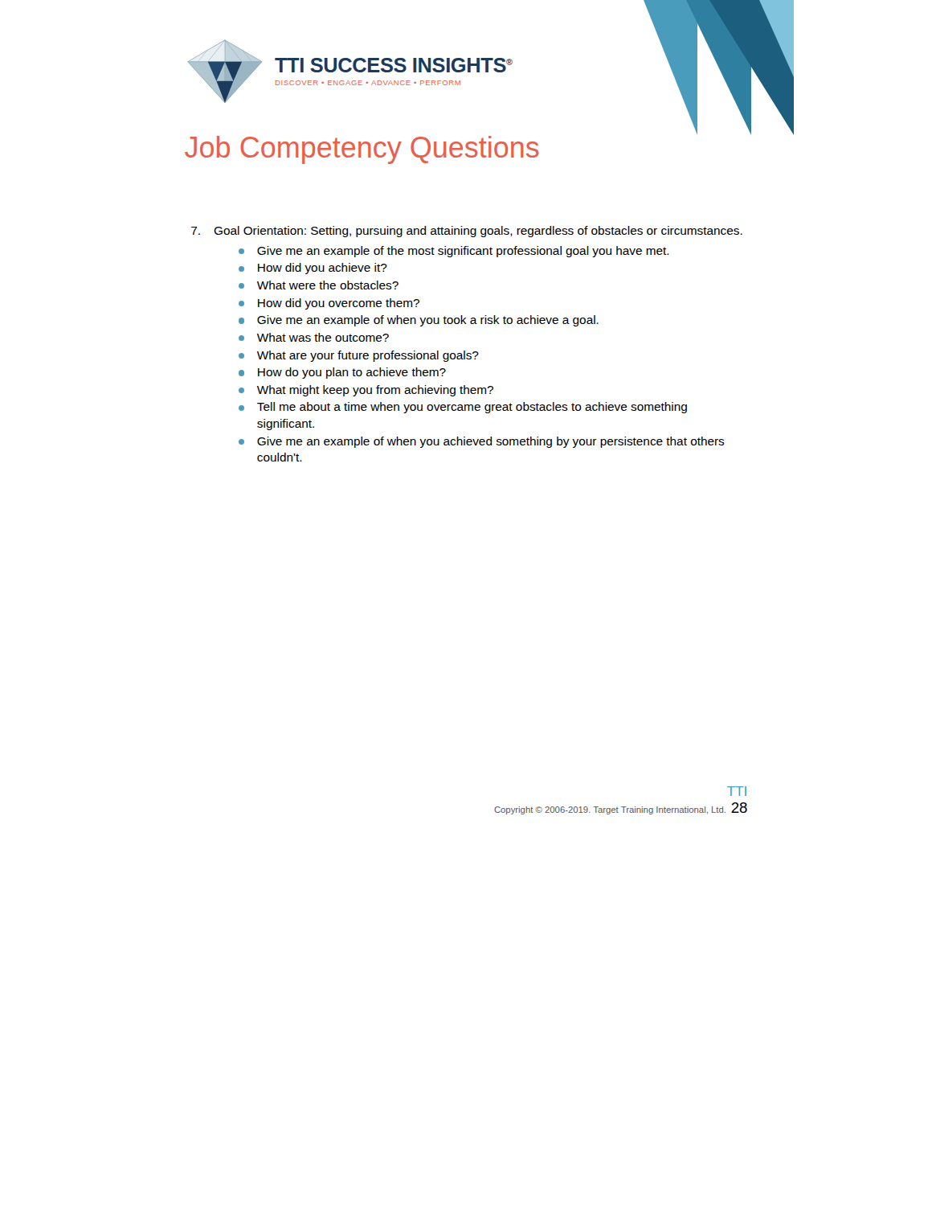TTI SUCCESS INSIGHTS®
DISCOVER • ENGAGE • ADVANCE • PERFORM
Job Competency Questions
Goal Orientation: Setting, pursuing and attaining goals, regardless of obstacles or circumstances.
Give me an example of the most significant professional goal you have met.
How did you achieve it?
What were the obstacles?
How did you overcome them?
Give me an example of when you took a risk to achieve a goal.
What was the outcome?
What are your future professional goals?
How do you plan to achieve them?
What might keep you from achieving them?
Tell me about a time when you overcame great obstacles to achieve something significant.
Give me an example of when you achieved something by your persistence that others couldn't.
TTI
Copyright © 2006-2019. Target Training International, Ltd. 28